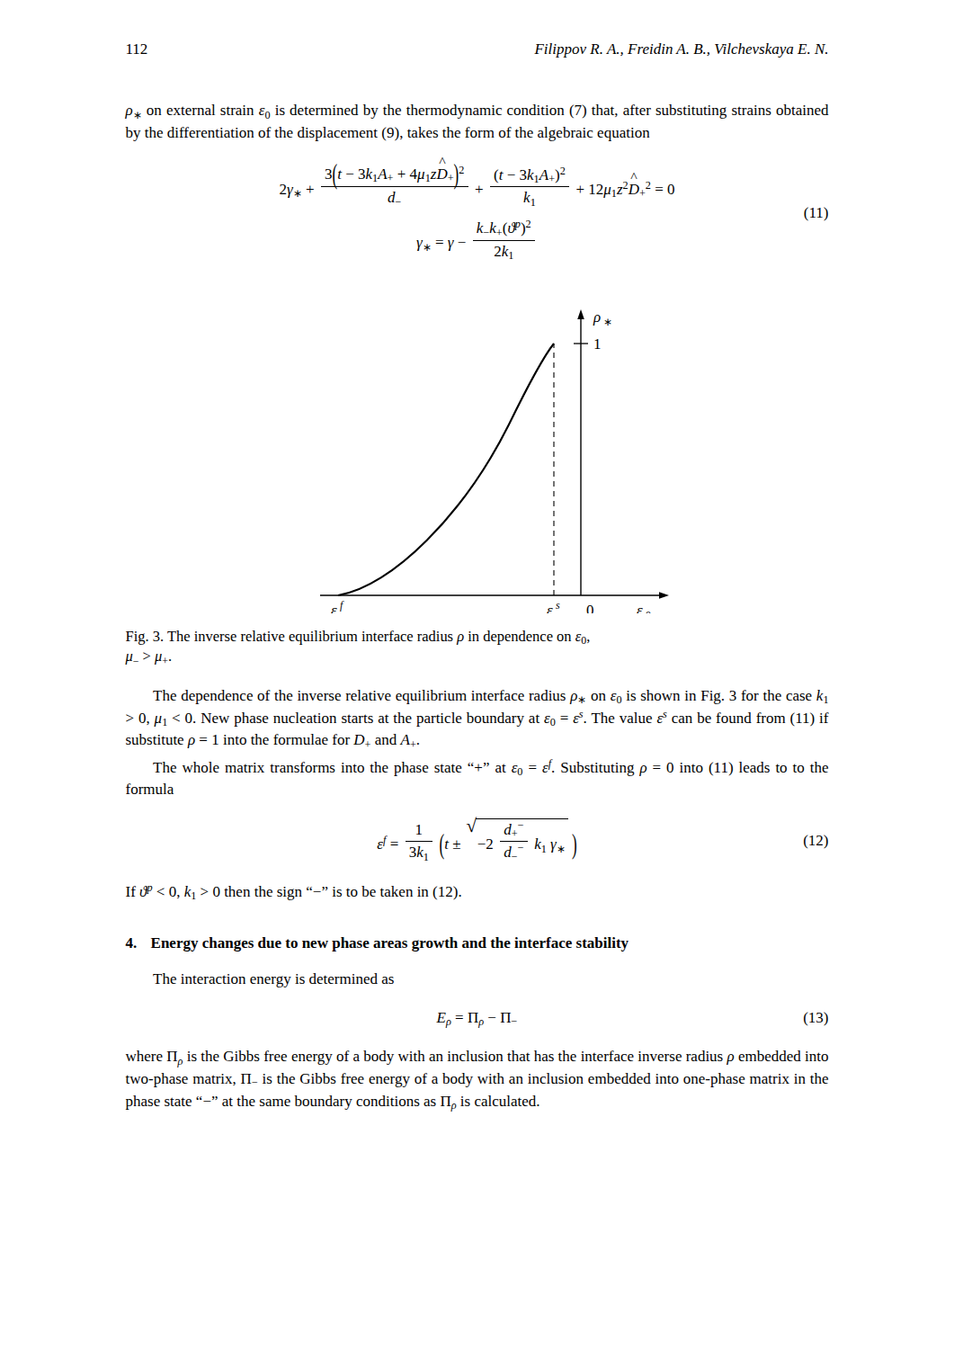112 Filippov R. A., Freidin A. B., Vilchevskaya E. N.
ρ∗ on external strain ε0 is determined by the thermodynamic condition (7) that, after substituting strains obtained by the differentiation of the displacement (9), takes the form of the algebraic equation
2γ∗ + 3(t − 3k1A+ + 4μ1zD+)2 d− + (t − 3k1A+)2 k1 + 12μ1z2D+2 = 0 γ∗ = γ − k−k+(ϑp)2 2k1 (11)
ρ ∗ 1 ε f ε s 0 ε 0
Fig. 3. The inverse relative equilibrium interface radius ρ in dependence on ε0,
μ− > μ+.
The dependence of the inverse relative equilibrium interface radius ρ∗ on ε0 is shown in Fig. 3 for the case k1 > 0, μ1 < 0. New phase nucleation starts at the particle boundary at ε0 = εs. The value εs can be found from (11) if substitute ρ = 1 into the formulae for D+ and A+.
The whole matrix transforms into the phase state “+” at ε0 = εf. Substituting ρ = 0 into (11) leads to to the formula
εf = 1 3k1 (t ± −2 d+− d−− k1 γ∗ ) (12)
If ϑp < 0, k1 > 0 then the sign “−” is to be taken in (12).
4. Energy changes due to new phase areas growth and the interface stability
The interaction energy is determined as
Eρ = Πρ − Π− (13)
where Πρ is the Gibbs free energy of a body with an inclusion that has the interface inverse radius ρ embedded into two-phase matrix, Π− is the Gibbs free energy of a body with an inclusion embedded into one-phase matrix in the phase state “−” at the same boundary conditions as Πρ is calculated.